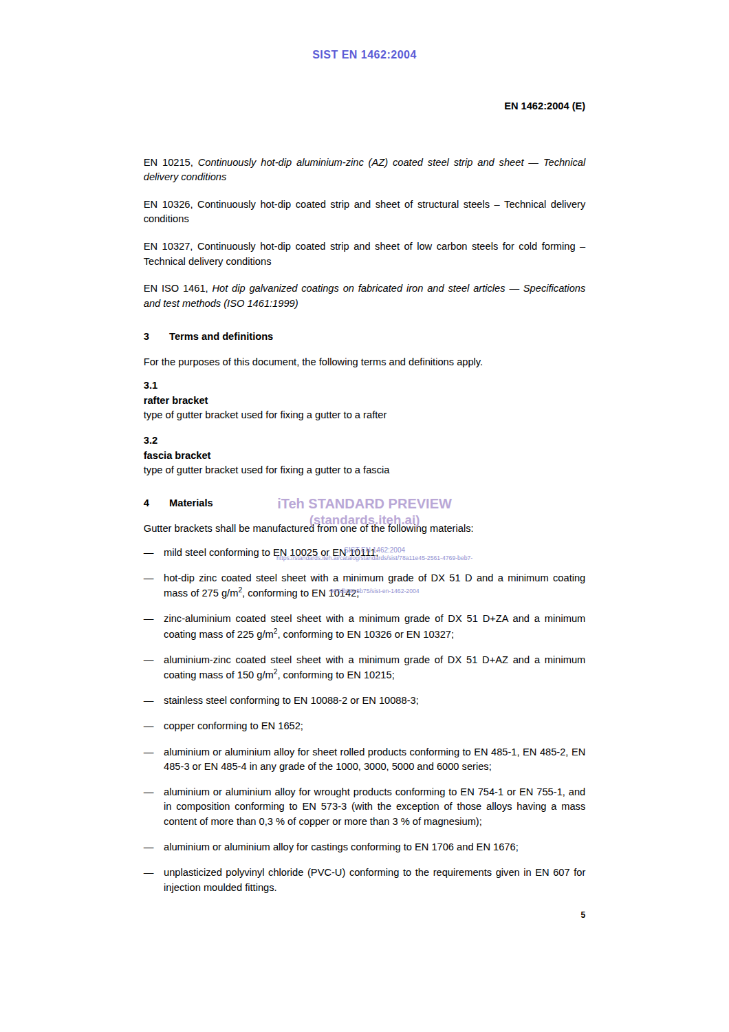SIST EN 1462:2004
EN 1462:2004 (E)
EN 10215, Continuously hot-dip aluminium-zinc (AZ) coated steel strip and sheet — Technical delivery conditions
EN 10326, Continuously hot-dip coated strip and sheet of structural steels – Technical delivery conditions
EN 10327, Continuously hot-dip coated strip and sheet of low carbon steels for cold forming – Technical delivery conditions
EN ISO 1461, Hot dip galvanized coatings on fabricated iron and steel articles — Specifications and test methods (ISO 1461:1999)
3 Terms and definitions
For the purposes of this document, the following terms and definitions apply.
3.1
rafter bracket
type of gutter bracket used for fixing a gutter to a rafter
3.2
fascia bracket
type of gutter bracket used for fixing a gutter to a fascia
4 Materials
iTeh STANDARD PREVIEW
(standards.iteh.ai)
Gutter brackets shall be manufactured from one of the following materials:
mild steel conforming to EN 10025 or EN 10111;
SIST EN 1462:2004
https://standards.iteh.ai/catalog/standards/sist/78a11e45-2561-4769-beb7-
hot-dip zinc coated steel sheet with a minimum grade of DX 51 D and a minimum coating mass of 275 g/m2, conforming to EN 10142;
967db50e5b75/sist-en-1462-2004
zinc-aluminium coated steel sheet with a minimum grade of DX 51 D+ZA and a minimum coating mass of 225 g/m2, conforming to EN 10326 or EN 10327;
aluminium-zinc coated steel sheet with a minimum grade of DX 51 D+AZ and a minimum coating mass of 150 g/m2, conforming to EN 10215;
stainless steel conforming to EN 10088-2 or EN 10088-3;
copper conforming to EN 1652;
aluminium or aluminium alloy for sheet rolled products conforming to EN 485-1, EN 485-2, EN 485-3 or EN 485-4 in any grade of the 1000, 3000, 5000 and 6000 series;
aluminium or aluminium alloy for wrought products conforming to EN 754-1 or EN 755-1, and in composition conforming to EN 573-3 (with the exception of those alloys having a mass content of more than 0,3 % of copper or more than 3 % of magnesium);
aluminium or aluminium alloy for castings conforming to EN 1706 and EN 1676;
unplasticized polyvinyl chloride (PVC-U) conforming to the requirements given in EN 607 for injection moulded fittings.
5